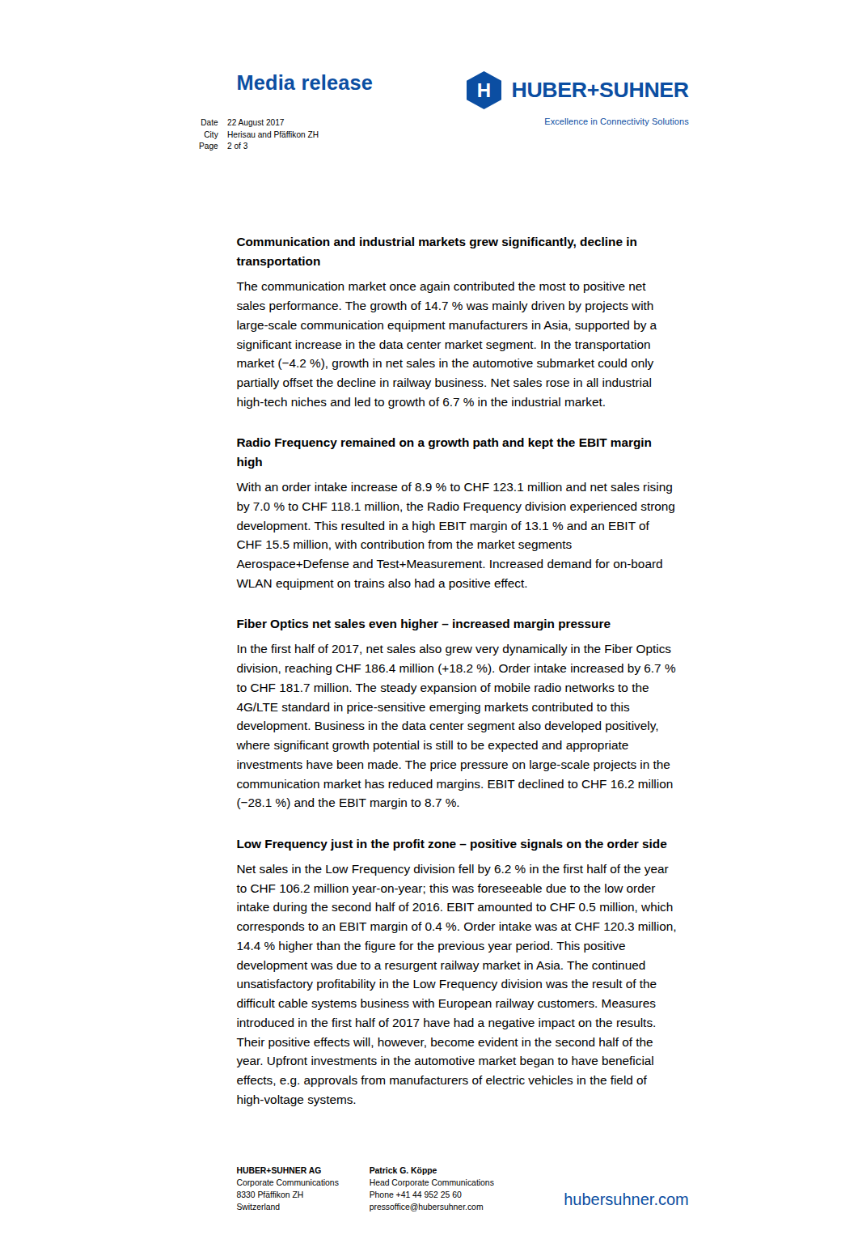Media release
| Date | 22 August 2017 |
| City | Herisau and Pfäffikon ZH |
| Page | 2 of 3 |
H
HUBER+SUHNER
Excellence in Connectivity Solutions
Communication and industrial markets grew significantly, decline in transportation
The communication market once again contributed the most to positive net sales performance. The growth of 14.7 % was mainly driven by projects with large-scale communication equipment manufacturers in Asia, supported by a significant increase in the data center market segment. In the transportation market (−4.2 %), growth in net sales in the automotive submarket could only partially offset the decline in railway business. Net sales rose in all industrial high-tech niches and led to growth of 6.7 % in the industrial market.
Radio Frequency remained on a growth path and kept the EBIT margin high
With an order intake increase of 8.9 % to CHF 123.1 million and net sales rising by 7.0 % to CHF 118.1 million, the Radio Frequency division experienced strong development. This resulted in a high EBIT margin of 13.1 % and an EBIT of CHF 15.5 million, with contribution from the market segments Aerospace+Defense and Test+Measurement. Increased demand for on-board WLAN equipment on trains also had a positive effect.
Fiber Optics net sales even higher – increased margin pressure
In the first half of 2017, net sales also grew very dynamically in the Fiber Optics division, reaching CHF 186.4 million (+18.2 %). Order intake increased by 6.7 % to CHF 181.7 million. The steady expansion of mobile radio networks to the 4G/LTE standard in price-sensitive emerging markets contributed to this development. Business in the data center segment also developed positively, where significant growth potential is still to be expected and appropriate investments have been made. The price pressure on large-scale projects in the communication market has reduced margins. EBIT declined to CHF 16.2 million (−28.1 %) and the EBIT margin to 8.7 %.
Low Frequency just in the profit zone – positive signals on the order side
Net sales in the Low Frequency division fell by 6.2 % in the first half of the year to CHF 106.2 million year-on-year; this was foreseeable due to the low order intake during the second half of 2016. EBIT amounted to CHF 0.5 million, which corresponds to an EBIT margin of 0.4 %. Order intake was at CHF 120.3 million, 14.4 % higher than the figure for the previous year period. This positive development was due to a resurgent railway market in Asia. The continued unsatisfactory profitability in the Low Frequency division was the result of the difficult cable systems business with European railway customers. Measures introduced in the first half of 2017 have had a negative impact on the results. Their positive effects will, however, become evident in the second half of the year. Upfront investments in the automotive market began to have beneficial effects, e.g. approvals from manufacturers of electric vehicles in the field of high-voltage systems.
HUBER+SUHNER AG
Corporate Communications
8330 Pfäffikon ZH
Switzerland
Patrick G. Köppe
Head Corporate Communications
Phone +41 44 952 25 60
pressoffice@hubersuhner.com
hubersuhner.com